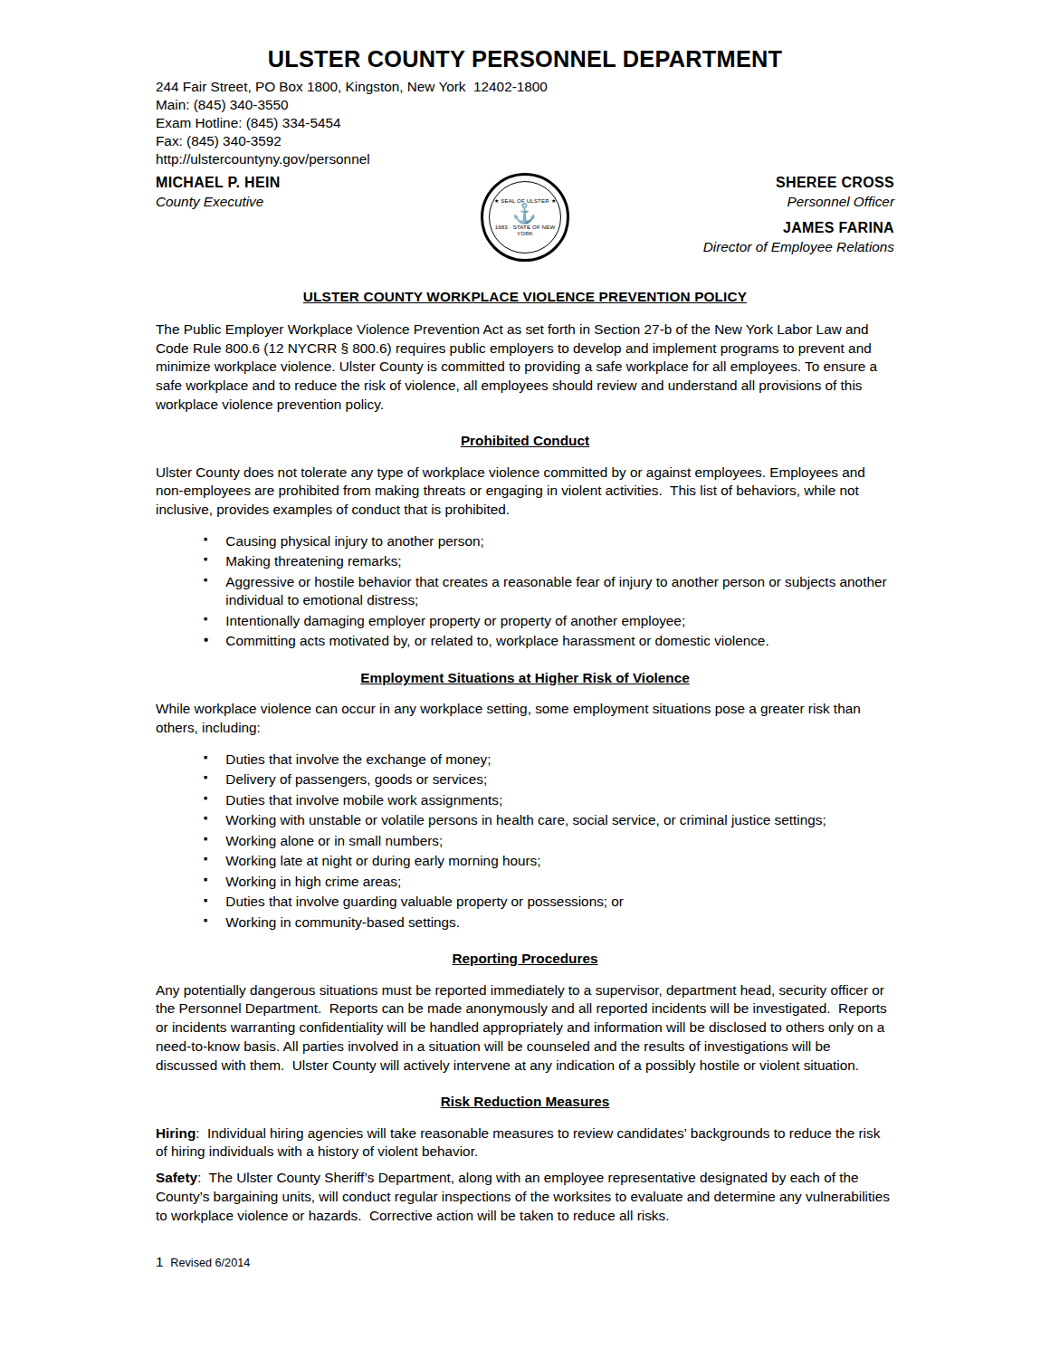ULSTER COUNTY PERSONNEL DEPARTMENT
244 Fair Street, PO Box 1800, Kingston, New York 12402-1800
Main: (845) 340-3550
Exam Hotline: (845) 334-5454
Fax: (845) 340-3592
http://ulstercountyny.gov/personnel
MICHAEL P. HEIN
County Executive
★ SEAL OF ULSTER ★ ⚓ 1683 · STATE OF NEW YORK
SHEREE CROSS
Personnel Officer
JAMES FARINA
Director of Employee Relations
ULSTER COUNTY WORKPLACE VIOLENCE PREVENTION POLICY
The Public Employer Workplace Violence Prevention Act as set forth in Section 27-b of the New York Labor Law and Code Rule 800.6 (12 NYCRR § 800.6) requires public employers to develop and implement programs to prevent and minimize workplace violence. Ulster County is committed to providing a safe workplace for all employees. To ensure a safe workplace and to reduce the risk of violence, all employees should review and understand all provisions of this workplace violence prevention policy.
Prohibited Conduct
Ulster County does not tolerate any type of workplace violence committed by or against employees. Employees and non-employees are prohibited from making threats or engaging in violent activities. This list of behaviors, while not inclusive, provides examples of conduct that is prohibited.
Causing physical injury to another person;
Making threatening remarks;
Aggressive or hostile behavior that creates a reasonable fear of injury to another person or subjects another individual to emotional distress;
Intentionally damaging employer property or property of another employee;
Committing acts motivated by, or related to, workplace harassment or domestic violence.
Employment Situations at Higher Risk of Violence
While workplace violence can occur in any workplace setting, some employment situations pose a greater risk than others, including:
Duties that involve the exchange of money;
Delivery of passengers, goods or services;
Duties that involve mobile work assignments;
Working with unstable or volatile persons in health care, social service, or criminal justice settings;
Working alone or in small numbers;
Working late at night or during early morning hours;
Working in high crime areas;
Duties that involve guarding valuable property or possessions; or
Working in community-based settings.
Reporting Procedures
Any potentially dangerous situations must be reported immediately to a supervisor, department head, security officer or the Personnel Department. Reports can be made anonymously and all reported incidents will be investigated. Reports or incidents warranting confidentiality will be handled appropriately and information will be disclosed to others only on a need-to-know basis. All parties involved in a situation will be counseled and the results of investigations will be discussed with them. Ulster County will actively intervene at any indication of a possibly hostile or violent situation.
Risk Reduction Measures
Hiring: Individual hiring agencies will take reasonable measures to review candidates’ backgrounds to reduce the risk of hiring individuals with a history of violent behavior.
Safety: The Ulster County Sheriff’s Department, along with an employee representative designated by each of the County’s bargaining units, will conduct regular inspections of the worksites to evaluate and determine any vulnerabilities to workplace violence or hazards. Corrective action will be taken to reduce all risks.
1 Revised 6/2014